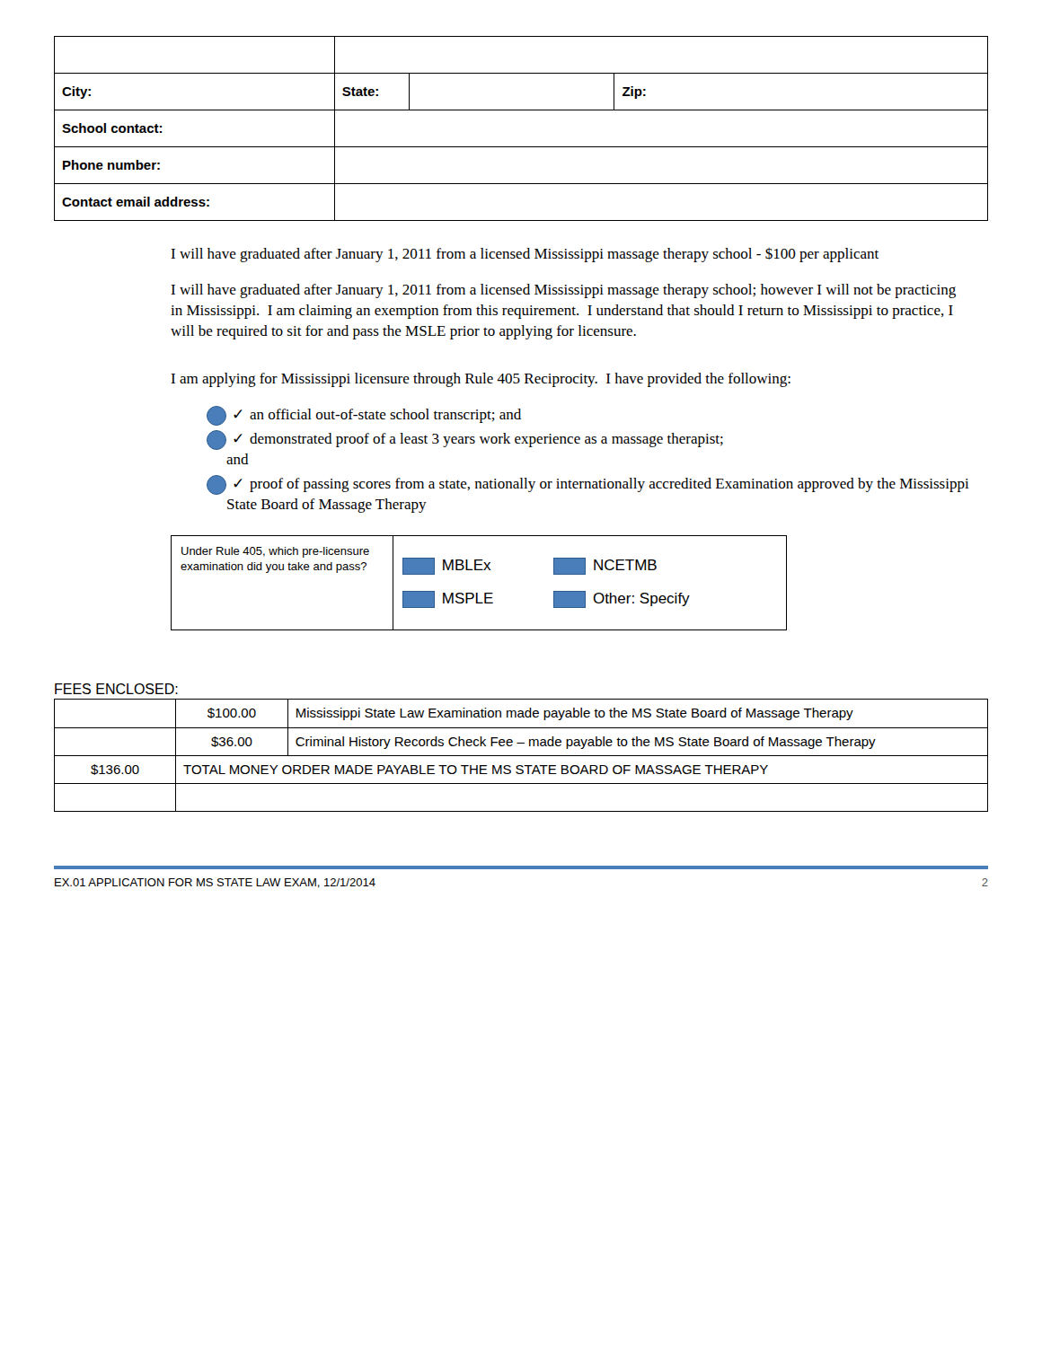| City: | State: | | Zip: |
| School contact: | |
| Phone number: | |
| Contact email address: | |
I will have graduated after January 1, 2011 from a licensed Mississippi massage therapy school - $100 per applicant
I will have graduated after January 1, 2011 from a licensed Mississippi massage therapy school; however I will not be practicing in Mississippi. I am claiming an exemption from this requirement. I understand that should I return to Mississippi to practice, I will be required to sit for and pass the MSLE prior to applying for licensure.
I am applying for Mississippi licensure through Rule 405 Reciprocity. I have provided the following:
✓an official out-of-state school transcript; and
✓demonstrated proof of a least 3 years work experience as a massage therapist;
and
✓proof of passing scores from a state, nationally or internationally accredited Examination approved by the Mississippi State Board of Massage Therapy
| Under Rule 405, which pre-licensure examination did you take and pass? | MBLEx NCETMB MSPLE Other: Specify |
FEES ENCLOSED:
| | $100.00 | Mississippi State Law Examination made payable to the MS State Board of Massage Therapy |
| | $36.00 | Criminal History Records Check Fee – made payable to the MS State Board of Massage Therapy |
| $136.00 | TOTAL MONEY ORDER MADE PAYABLE TO THE MS STATE BOARD OF MASSAGE THERAPY |
EX.01 APPLICATION FOR MS STATE LAW EXAM, 12/1/2014
2